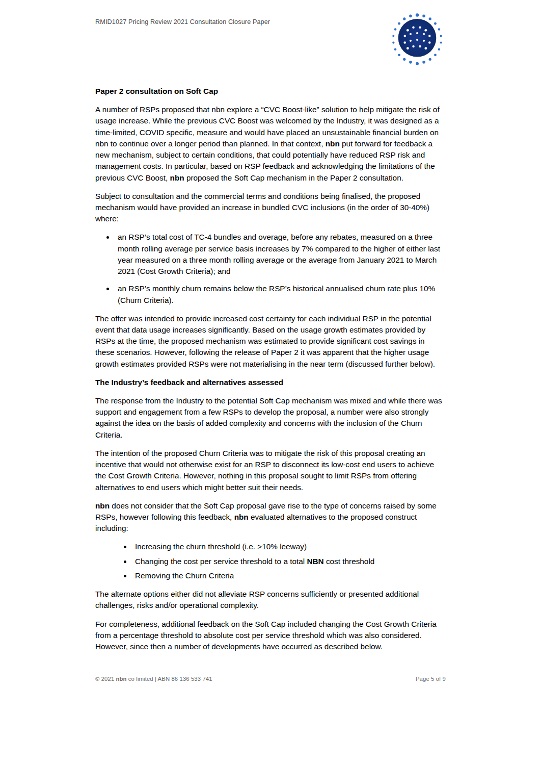RMID1027 Pricing Review 2021 Consultation Closure Paper
Paper 2 consultation on Soft Cap
A number of RSPs proposed that nbn explore a “CVC Boost-like” solution to help mitigate the risk of usage increase. While the previous CVC Boost was welcomed by the Industry, it was designed as a time-limited, COVID specific, measure and would have placed an unsustainable financial burden on nbn to continue over a longer period than planned. In that context, nbn put forward for feedback a new mechanism, subject to certain conditions, that could potentially have reduced RSP risk and management costs. In particular, based on RSP feedback and acknowledging the limitations of the previous CVC Boost, nbn proposed the Soft Cap mechanism in the Paper 2 consultation.
Subject to consultation and the commercial terms and conditions being finalised, the proposed mechanism would have provided an increase in bundled CVC inclusions (in the order of 30-40%) where:
an RSP’s total cost of TC-4 bundles and overage, before any rebates, measured on a three month rolling average per service basis increases by 7% compared to the higher of either last year measured on a three month rolling average or the average from January 2021 to March 2021 (Cost Growth Criteria); and
an RSP’s monthly churn remains below the RSP’s historical annualised churn rate plus 10% (Churn Criteria).
The offer was intended to provide increased cost certainty for each individual RSP in the potential event that data usage increases significantly. Based on the usage growth estimates provided by RSPs at the time, the proposed mechanism was estimated to provide significant cost savings in these scenarios. However, following the release of Paper 2 it was apparent that the higher usage growth estimates provided RSPs were not materialising in the near term (discussed further below).
The Industry’s feedback and alternatives assessed
The response from the Industry to the potential Soft Cap mechanism was mixed and while there was support and engagement from a few RSPs to develop the proposal, a number were also strongly against the idea on the basis of added complexity and concerns with the inclusion of the Churn Criteria.
The intention of the proposed Churn Criteria was to mitigate the risk of this proposal creating an incentive that would not otherwise exist for an RSP to disconnect its low-cost end users to achieve the Cost Growth Criteria. However, nothing in this proposal sought to limit RSPs from offering alternatives to end users which might better suit their needs.
nbn does not consider that the Soft Cap proposal gave rise to the type of concerns raised by some RSPs, however following this feedback, nbn evaluated alternatives to the proposed construct including:
Increasing the churn threshold (i.e. >10% leeway)
Changing the cost per service threshold to a total NBN cost threshold
Removing the Churn Criteria
The alternate options either did not alleviate RSP concerns sufficiently or presented additional challenges, risks and/or operational complexity.
For completeness, additional feedback on the Soft Cap included changing the Cost Growth Criteria from a percentage threshold to absolute cost per service threshold which was also considered. However, since then a number of developments have occurred as described below.
© 2021 nbn co limited | ABN 86 136 533 741
Page 5 of 9